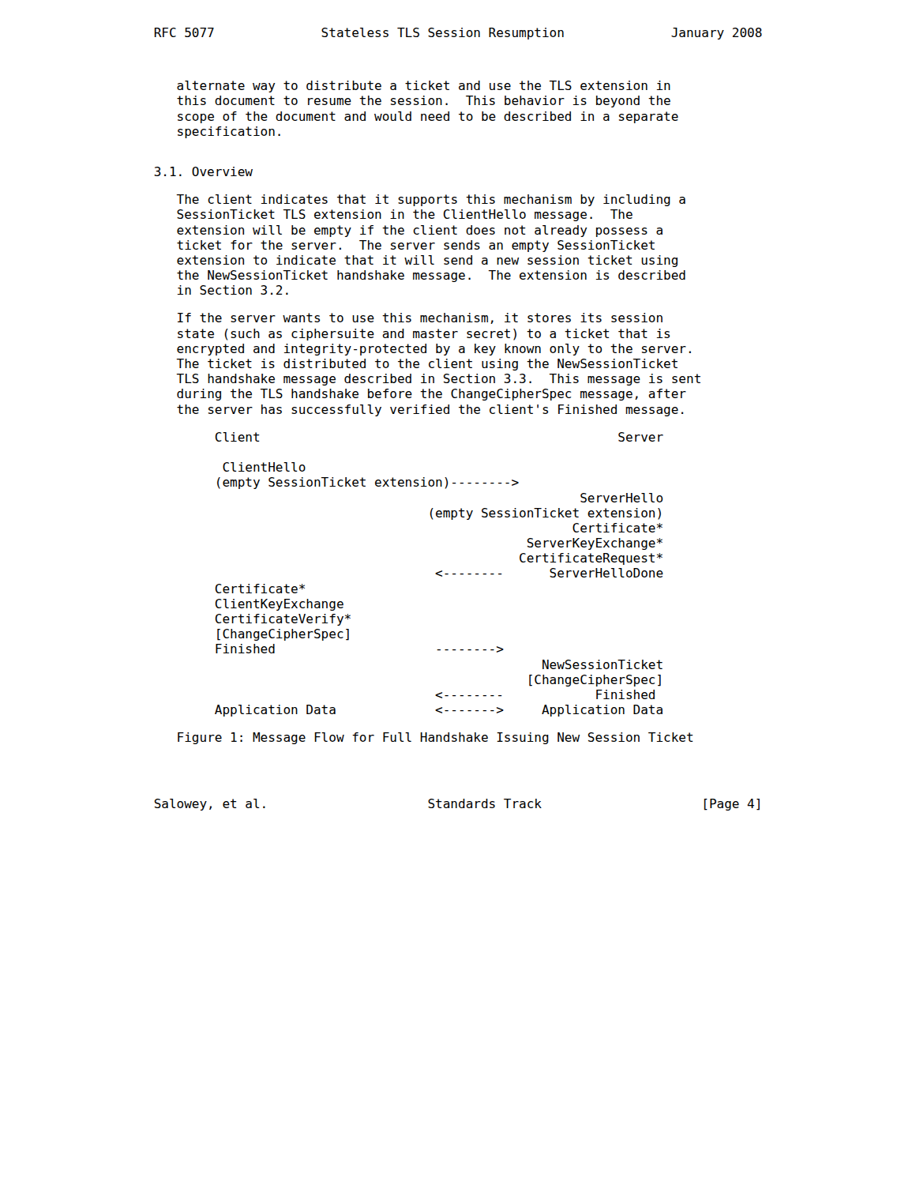RFC 5077 Stateless TLS Session Resumption January 2008
alternate way to distribute a ticket and use the TLS extension in this document to resume the session. This behavior is beyond the scope of the document and would need to be described in a separate specification.
3.1. Overview
The client indicates that it supports this mechanism by including a SessionTicket TLS extension in the ClientHello message. The extension will be empty if the client does not already possess a ticket for the server. The server sends an empty SessionTicket extension to indicate that it will send a new session ticket using the NewSessionTicket handshake message. The extension is described in Section 3.2.
If the server wants to use this mechanism, it stores its session state (such as ciphersuite and master secret) to a ticket that is encrypted and integrity-protected by a key known only to the server. The ticket is distributed to the client using the NewSessionTicket TLS handshake message described in Section 3.3. This message is sent during the TLS handshake before the ChangeCipherSpec message, after the server has successfully verified the client's Finished message.
        Client                                               Server

         ClientHello
        (empty SessionTicket extension)-------->
                                                        ServerHello
                                    (empty SessionTicket extension)
                                                       Certificate*
                                                 ServerKeyExchange*
                                                CertificateRequest*
                                     <--------      ServerHelloDone
        Certificate*
        ClientKeyExchange
        CertificateVerify*
        [ChangeCipherSpec]
        Finished                     -------->
                                                   NewSessionTicket
                                                 [ChangeCipherSpec]
                                     <--------            Finished
        Application Data             <------->     Application Data
Figure 1: Message Flow for Full Handshake Issuing New Session Ticket
Salowey, et al. Standards Track [Page 4]